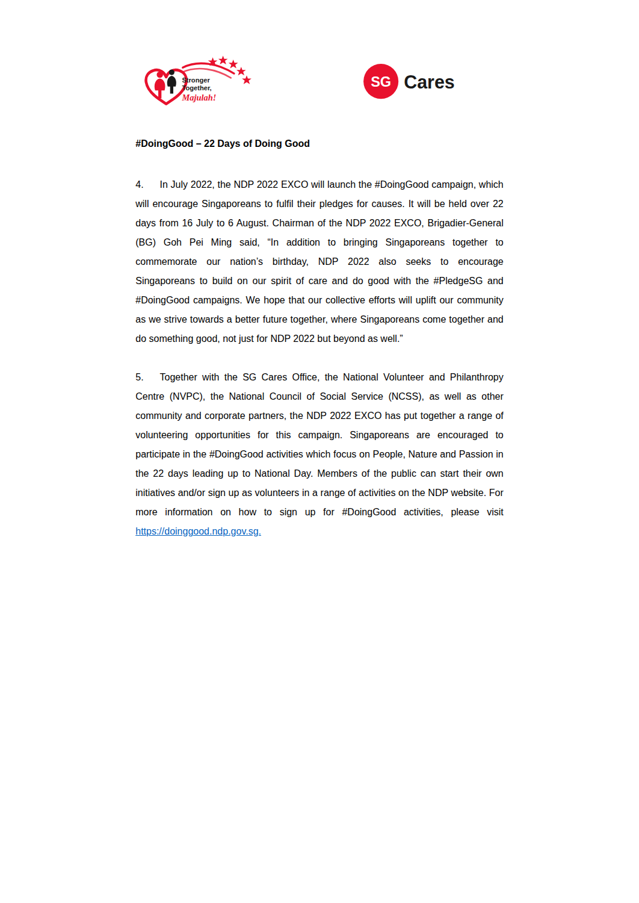Stronger Together, Majulah! Stronger Together, Majulah!
SG Cares SG Cares
#DoingGood – 22 Days of Doing Good
4. In July 2022, the NDP 2022 EXCO will launch the #DoingGood campaign, which will encourage Singaporeans to fulfil their pledges for causes. It will be held over 22 days from 16 July to 6 August. Chairman of the NDP 2022 EXCO, Brigadier-General (BG) Goh Pei Ming said, “In addition to bringing Singaporeans together to commemorate our nation’s birthday, NDP 2022 also seeks to encourage Singaporeans to build on our spirit of care and do good with the #PledgeSG and #DoingGood campaigns. We hope that our collective efforts will uplift our community as we strive towards a better future together, where Singaporeans come together and do something good, not just for NDP 2022 but beyond as well.”
5. Together with the SG Cares Office, the National Volunteer and Philanthropy Centre (NVPC), the National Council of Social Service (NCSS), as well as other community and corporate partners, the NDP 2022 EXCO has put together a range of volunteering opportunities for this campaign. Singaporeans are encouraged to participate in the #DoingGood activities which focus on People, Nature and Passion in the 22 days leading up to National Day. Members of the public can start their own initiatives and/or sign up as volunteers in a range of activities on the NDP website. For more information on how to sign up for #DoingGood activities, please visit https://doinggood.ndp.gov.sg.